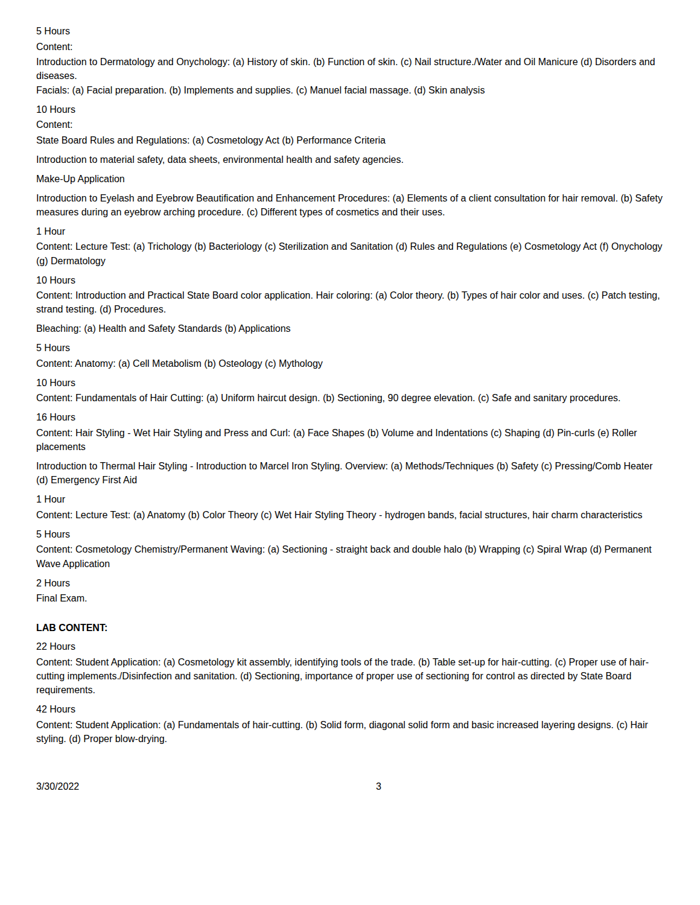5 Hours
Content:
Introduction to Dermatology and Onychology: (a) History of skin. (b) Function of skin. (c) Nail structure./Water and Oil Manicure (d) Disorders and diseases.
Facials: (a) Facial preparation. (b) Implements and supplies. (c) Manuel facial massage. (d) Skin analysis
10 Hours
Content:
State Board Rules and Regulations: (a) Cosmetology Act (b) Performance Criteria
Introduction to material safety, data sheets, environmental health and safety agencies.
Make-Up Application
Introduction to Eyelash and Eyebrow Beautification and Enhancement Procedures: (a) Elements of a client consultation for hair removal. (b) Safety measures during an eyebrow arching procedure. (c) Different types of cosmetics and their uses.
1 Hour
Content: Lecture Test: (a) Trichology (b) Bacteriology (c) Sterilization and Sanitation (d) Rules and Regulations (e) Cosmetology Act (f) Onychology (g) Dermatology
10 Hours
Content: Introduction and Practical State Board color application. Hair coloring: (a) Color theory. (b) Types of hair color and uses. (c) Patch testing, strand testing. (d) Procedures.
Bleaching: (a) Health and Safety Standards (b) Applications
5 Hours
Content: Anatomy: (a) Cell Metabolism (b) Osteology (c) Mythology
10 Hours
Content: Fundamentals of Hair Cutting: (a) Uniform haircut design. (b) Sectioning, 90 degree elevation. (c) Safe and sanitary procedures.
16 Hours
Content: Hair Styling - Wet Hair Styling and Press and Curl: (a) Face Shapes (b) Volume and Indentations (c) Shaping (d) Pin-curls (e) Roller placements
Introduction to Thermal Hair Styling - Introduction to Marcel Iron Styling. Overview: (a) Methods/Techniques (b) Safety (c) Pressing/Comb Heater (d) Emergency First Aid
1 Hour
Content: Lecture Test: (a) Anatomy (b) Color Theory (c) Wet Hair Styling Theory - hydrogen bands, facial structures, hair charm characteristics
5 Hours
Content: Cosmetology Chemistry/Permanent Waving: (a) Sectioning - straight back and double halo (b) Wrapping (c) Spiral Wrap (d) Permanent Wave Application
2 Hours
Final Exam.
LAB CONTENT:
22 Hours
Content: Student Application: (a) Cosmetology kit assembly, identifying tools of the trade. (b) Table set-up for hair-cutting. (c) Proper use of hair-cutting implements./Disinfection and sanitation. (d) Sectioning, importance of proper use of sectioning for control as directed by State Board requirements.
42 Hours
Content: Student Application: (a) Fundamentals of hair-cutting. (b) Solid form, diagonal solid form and basic increased layering designs. (c) Hair styling. (d) Proper blow-drying.
3/30/2022 3